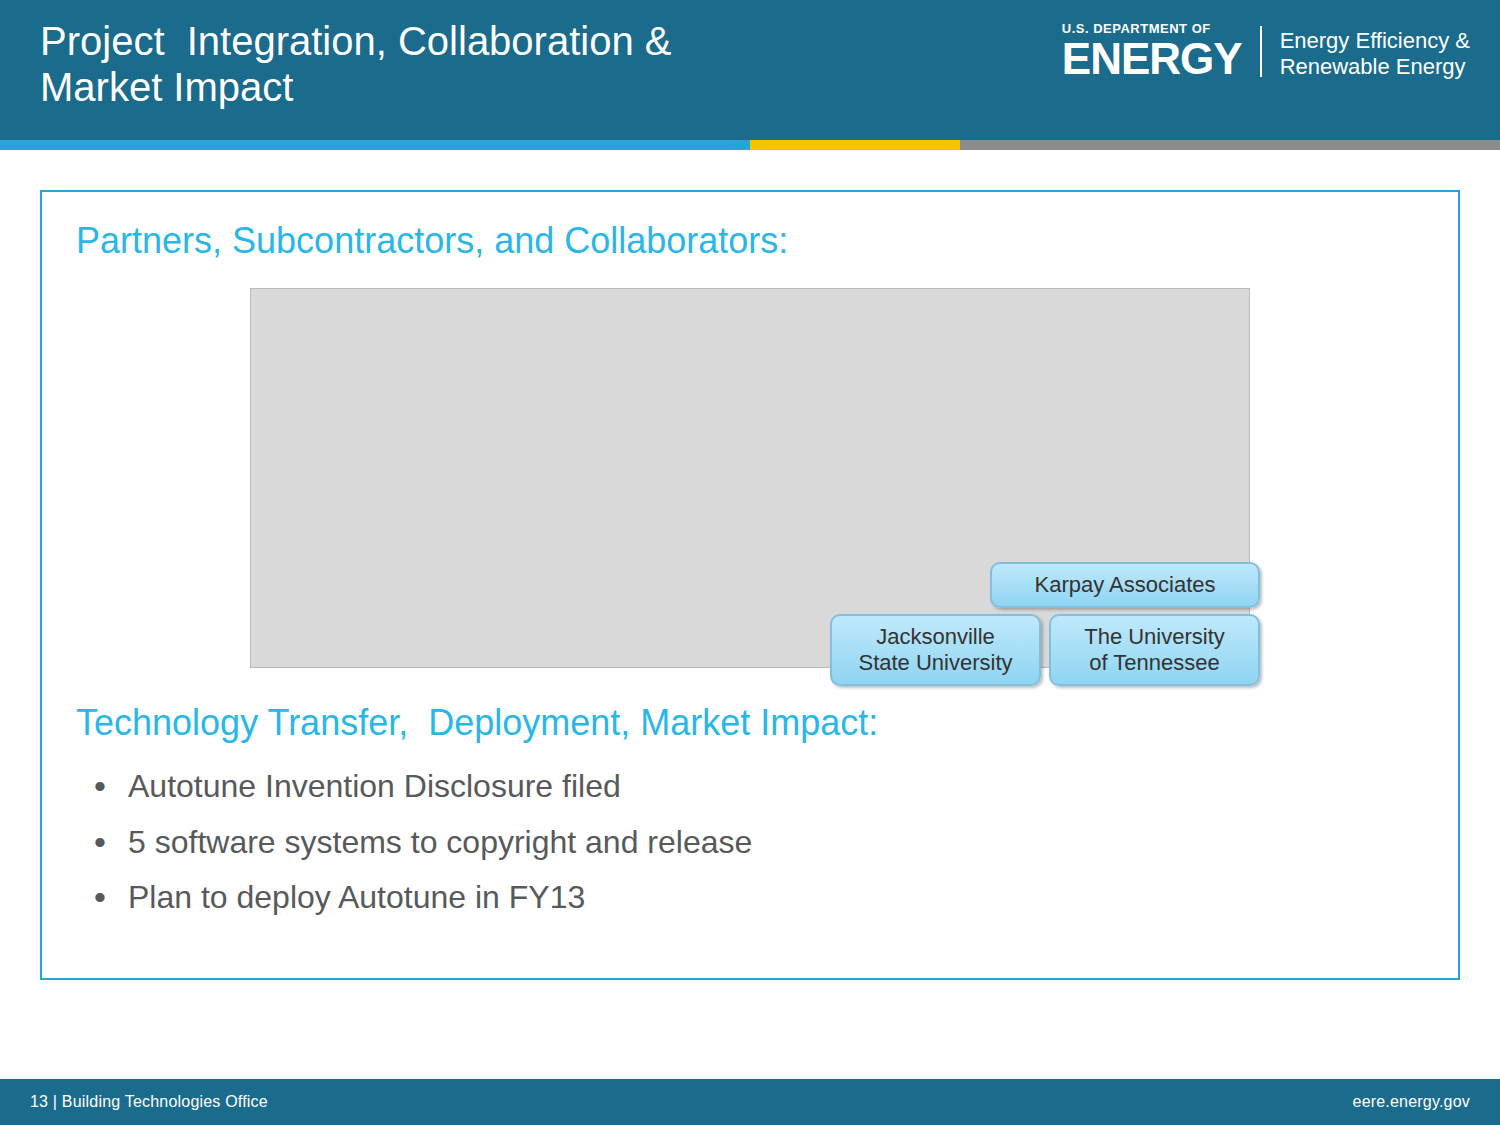Project Integration, Collaboration &
Market Impact
U.S. DEPARTMENT OF ENERGY
Energy Efficiency &
Renewable Energy
Partners, Subcontractors, and Collaborators:
Karpay Associates
Jacksonville
State University
The University
of Tennessee
Technology Transfer, Deployment, Market Impact:
Autotune Invention Disclosure filed
5 software systems to copyright and release
Plan to deploy Autotune in FY13
13 | Building Technologies Office
eere.energy.gov